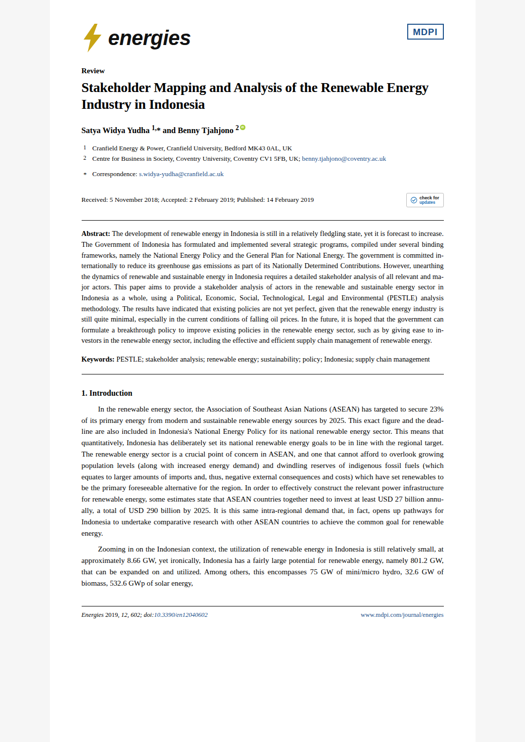energies
MDPI
Review
Stakeholder Mapping and Analysis of the Renewable Energy Industry in Indonesia
Satya Widya Yudha 1,* and Benny Tjahjono 2
Cranfield Energy & Power, Cranfield University, Bedford MK43 0AL, UK
Centre for Business in Society, Coventry University, Coventry CV1 5FB, UK; benny.tjahjono@coventry.ac.uk
Correspondence: s.widya-yudha@cranfield.ac.uk
Received: 5 November 2018; Accepted: 2 February 2019; Published: 14 February 2019
check for updates
Abstract: The development of renewable energy in Indonesia is still in a relatively fledgling state, yet it is forecast to increase. The Government of Indonesia has formulated and implemented several strategic programs, compiled under several binding frameworks, namely the National Energy Policy and the General Plan for National Energy. The government is committed internationally to reduce its greenhouse gas emissions as part of its Nationally Determined Contributions. However, unearthing the dynamics of renewable and sustainable energy in Indonesia requires a detailed stakeholder analysis of all relevant and major actors. This paper aims to provide a stakeholder analysis of actors in the renewable and sustainable energy sector in Indonesia as a whole, using a Political, Economic, Social, Technological, Legal and Environmental (PESTLE) analysis methodology. The results have indicated that existing policies are not yet perfect, given that the renewable energy industry is still quite minimal, especially in the current conditions of falling oil prices. In the future, it is hoped that the government can formulate a breakthrough policy to improve existing policies in the renewable energy sector, such as by giving ease to investors in the renewable energy sector, including the effective and efficient supply chain management of renewable energy.
Keywords: PESTLE; stakeholder analysis; renewable energy; sustainability; policy; Indonesia; supply chain management
1. Introduction
In the renewable energy sector, the Association of Southeast Asian Nations (ASEAN) has targeted to secure 23% of its primary energy from modern and sustainable renewable energy sources by 2025. This exact figure and the deadline are also included in Indonesia's National Energy Policy for its national renewable energy sector. This means that quantitatively, Indonesia has deliberately set its national renewable energy goals to be in line with the regional target. The renewable energy sector is a crucial point of concern in ASEAN, and one that cannot afford to overlook growing population levels (along with increased energy demand) and dwindling reserves of indigenous fossil fuels (which equates to larger amounts of imports and, thus, negative external consequences and costs) which have set renewables to be the primary foreseeable alternative for the region. In order to effectively construct the relevant power infrastructure for renewable energy, some estimates state that ASEAN countries together need to invest at least USD 27 billion annually, a total of USD 290 billion by 2025. It is this same intra-regional demand that, in fact, opens up pathways for Indonesia to undertake comparative research with other ASEAN countries to achieve the common goal for renewable energy.
Zooming in on the Indonesian context, the utilization of renewable energy in Indonesia is still relatively small, at approximately 8.66 GW, yet ironically, Indonesia has a fairly large potential for renewable energy, namely 801.2 GW, that can be expanded on and utilized. Among others, this encompasses 75 GW of mini/micro hydro, 32.6 GW of biomass, 532.6 GWp of solar energy,
Energies 2019, 12, 602; doi:10.3390/en12040602
www.mdpi.com/journal/energies